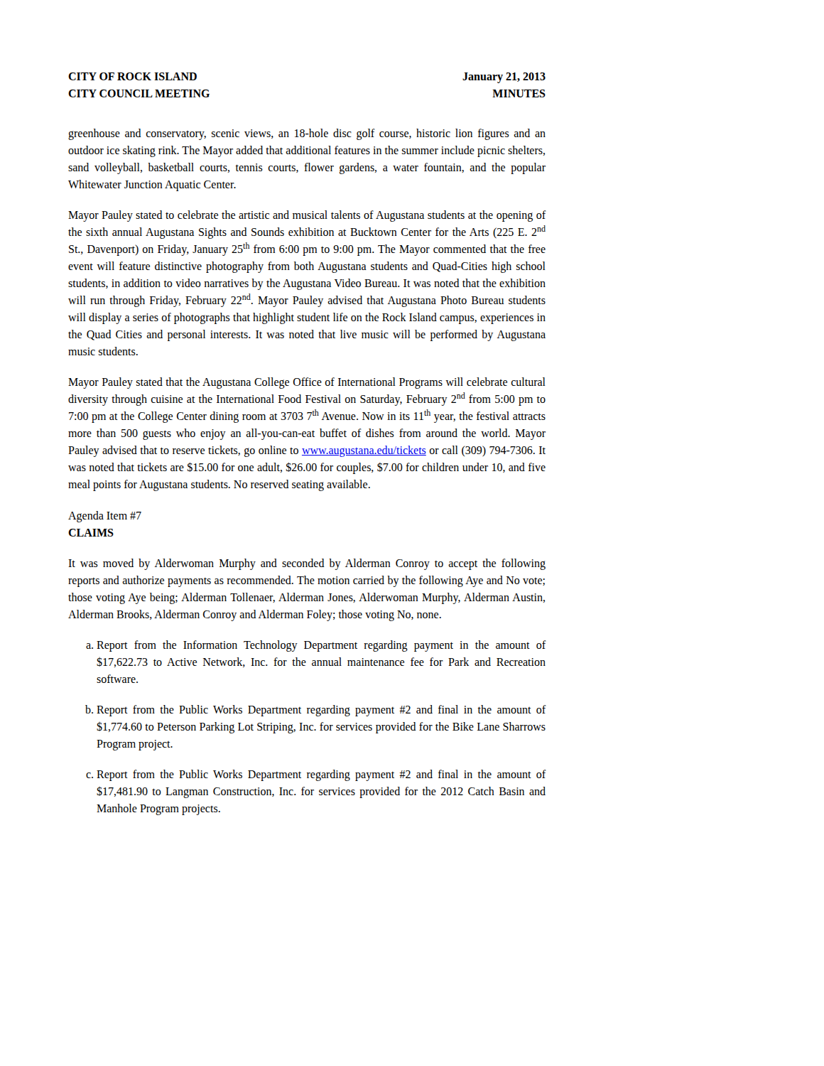CITY OF ROCK ISLAND
CITY COUNCIL MEETING
January 21, 2013
MINUTES
greenhouse and conservatory, scenic views, an 18-hole disc golf course, historic lion figures and an outdoor ice skating rink. The Mayor added that additional features in the summer include picnic shelters, sand volleyball, basketball courts, tennis courts, flower gardens, a water fountain, and the popular Whitewater Junction Aquatic Center.
Mayor Pauley stated to celebrate the artistic and musical talents of Augustana students at the opening of the sixth annual Augustana Sights and Sounds exhibition at Bucktown Center for the Arts (225 E. 2nd St., Davenport) on Friday, January 25th from 6:00 pm to 9:00 pm. The Mayor commented that the free event will feature distinctive photography from both Augustana students and Quad-Cities high school students, in addition to video narratives by the Augustana Video Bureau. It was noted that the exhibition will run through Friday, February 22nd. Mayor Pauley advised that Augustana Photo Bureau students will display a series of photographs that highlight student life on the Rock Island campus, experiences in the Quad Cities and personal interests. It was noted that live music will be performed by Augustana music students.
Mayor Pauley stated that the Augustana College Office of International Programs will celebrate cultural diversity through cuisine at the International Food Festival on Saturday, February 2nd from 5:00 pm to 7:00 pm at the College Center dining room at 3703 7th Avenue. Now in its 11th year, the festival attracts more than 500 guests who enjoy an all-you-can-eat buffet of dishes from around the world. Mayor Pauley advised that to reserve tickets, go online to www.augustana.edu/tickets or call (309) 794-7306. It was noted that tickets are $15.00 for one adult, $26.00 for couples, $7.00 for children under 10, and five meal points for Augustana students. No reserved seating available.
Agenda Item #7
CLAIMS
It was moved by Alderwoman Murphy and seconded by Alderman Conroy to accept the following reports and authorize payments as recommended. The motion carried by the following Aye and No vote; those voting Aye being; Alderman Tollenaer, Alderman Jones, Alderwoman Murphy, Alderman Austin, Alderman Brooks, Alderman Conroy and Alderman Foley; those voting No, none.
Report from the Information Technology Department regarding payment in the amount of $17,622.73 to Active Network, Inc. for the annual maintenance fee for Park and Recreation software.
Report from the Public Works Department regarding payment #2 and final in the amount of $1,774.60 to Peterson Parking Lot Striping, Inc. for services provided for the Bike Lane Sharrows Program project.
Report from the Public Works Department regarding payment #2 and final in the amount of $17,481.90 to Langman Construction, Inc. for services provided for the 2012 Catch Basin and Manhole Program projects.